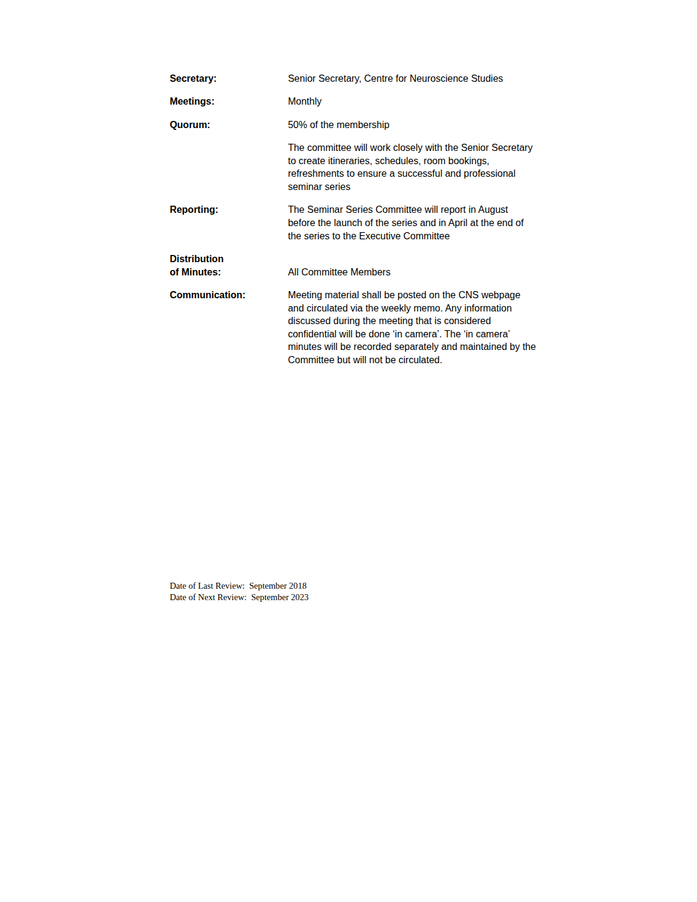| Secretary: | Senior Secretary, Centre for Neuroscience Studies |
| Meetings: | Monthly |
| Quorum: | 50% of the membership The committee will work closely with the Senior Secretary to create itineraries, schedules, room bookings, refreshments to ensure a successful and professional seminar series |
| Reporting: | The Seminar Series Committee will report in August before the launch of the series and in April at the end of the series to the Executive Committee |
| Distribution of Minutes: | All Committee Members |
| Communication: | Meeting material shall be posted on the CNS webpage and circulated via the weekly memo. Any information discussed during the meeting that is considered confidential will be done ‘in camera’. The ‘in camera’ minutes will be recorded separately and maintained by the Committee but will not be circulated. |
Date of Last Review: September 2018
Date of Next Review: September 2023